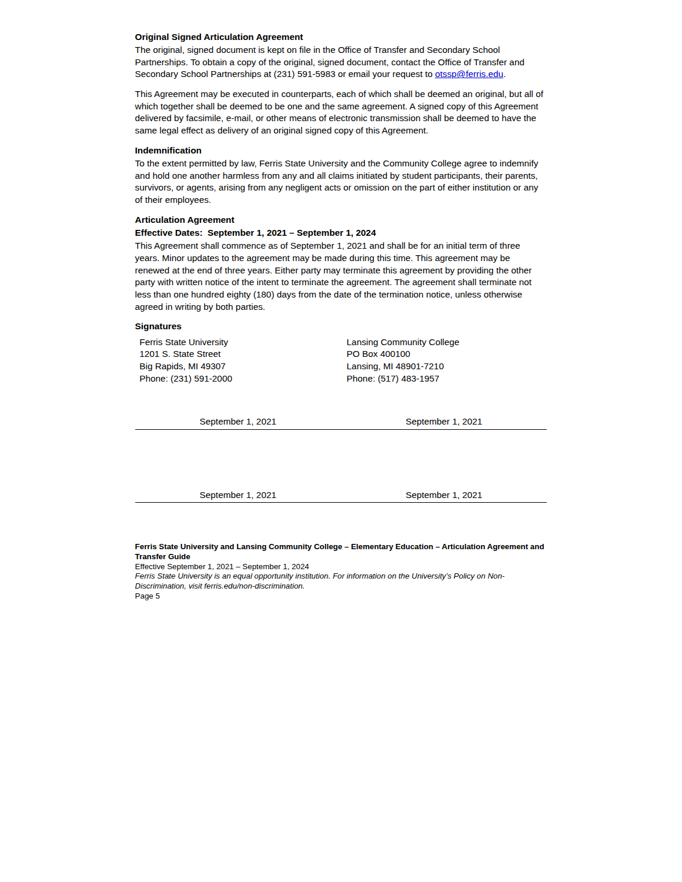Original Signed Articulation Agreement
The original, signed document is kept on file in the Office of Transfer and Secondary School Partnerships. To obtain a copy of the original, signed document, contact the Office of Transfer and Secondary School Partnerships at (231) 591-5983 or email your request to otssp@ferris.edu.
This Agreement may be executed in counterparts, each of which shall be deemed an original, but all of which together shall be deemed to be one and the same agreement. A signed copy of this Agreement delivered by facsimile, e-mail, or other means of electronic transmission shall be deemed to have the same legal effect as delivery of an original signed copy of this Agreement.
Indemnification
To the extent permitted by law, Ferris State University and the Community College agree to indemnify and hold one another harmless from any and all claims initiated by student participants, their parents, survivors, or agents, arising from any negligent acts or omission on the part of either institution or any of their employees.
Articulation Agreement
Effective Dates: September 1, 2021 – September 1, 2024
This Agreement shall commence as of September 1, 2021 and shall be for an initial term of three years. Minor updates to the agreement may be made during this time. This agreement may be renewed at the end of three years. Either party may terminate this agreement by providing the other party with written notice of the intent to terminate the agreement. The agreement shall terminate not less than one hundred eighty (180) days from the date of the termination notice, unless otherwise agreed in writing by both parties.
Signatures
| Ferris State University 1201 S. State Street Big Rapids, MI 49307 Phone: (231) 591-2000 | Lansing Community College PO Box 400100 Lansing, MI 48901-7210 Phone: (517) 483-1957 |
| September 1, 2021 | September 1, 2021 |
| September 1, 2021 | September 1, 2021 |
Ferris State University and Lansing Community College – Elementary Education – Articulation Agreement and Transfer Guide
Effective September 1, 2021 – September 1, 2024
Ferris State University is an equal opportunity institution. For information on the University’s Policy on Non-Discrimination, visit ferris.edu/non-discrimination.
Page 5